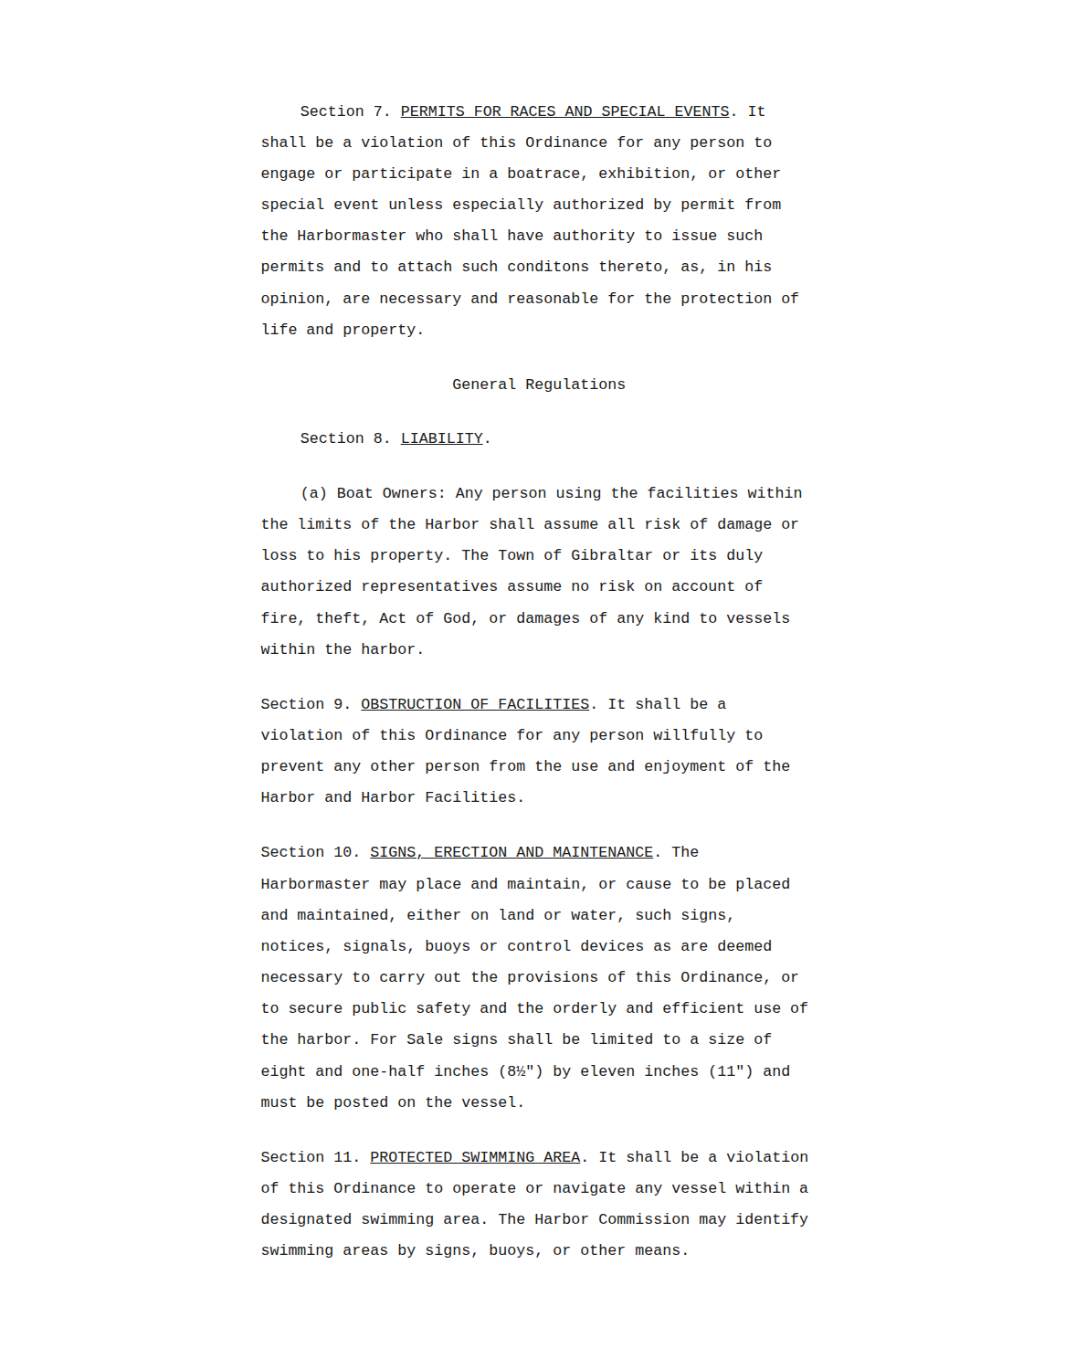Section 7. PERMITS FOR RACES AND SPECIAL EVENTS. It shall be a violation of this Ordinance for any person to engage or participate in a boatrace, exhibition, or other special event unless especially authorized by permit from the Harbormaster who shall have authority to issue such permits and to attach such conditons thereto, as, in his opinion, are necessary and reasonable for the protection of life and property.
General Regulations
Section 8. LIABILITY.
(a) Boat Owners: Any person using the facilities within the limits of the Harbor shall assume all risk of damage or loss to his property. The Town of Gibraltar or its duly authorized representatives assume no risk on account of fire, theft, Act of God, or damages of any kind to vessels within the harbor.
Section 9. OBSTRUCTION OF FACILITIES. It shall be a violation of this Ordinance for any person willfully to prevent any other person from the use and enjoyment of the Harbor and Harbor Facilities.
Section 10. SIGNS, ERECTION AND MAINTENANCE. The Harbormaster may place and maintain, or cause to be placed and maintained, either on land or water, such signs, notices, signals, buoys or control devices as are deemed necessary to carry out the provisions of this Ordinance, or to secure public safety and the orderly and efficient use of the harbor. For Sale signs shall be limited to a size of eight and one-half inches (8½") by eleven inches (11") and must be posted on the vessel.
Section 11. PROTECTED SWIMMING AREA. It shall be a violation of this Ordinance to operate or navigate any vessel within a designated swimming area. The Harbor Commission may identify swimming areas by signs, buoys, or other means.